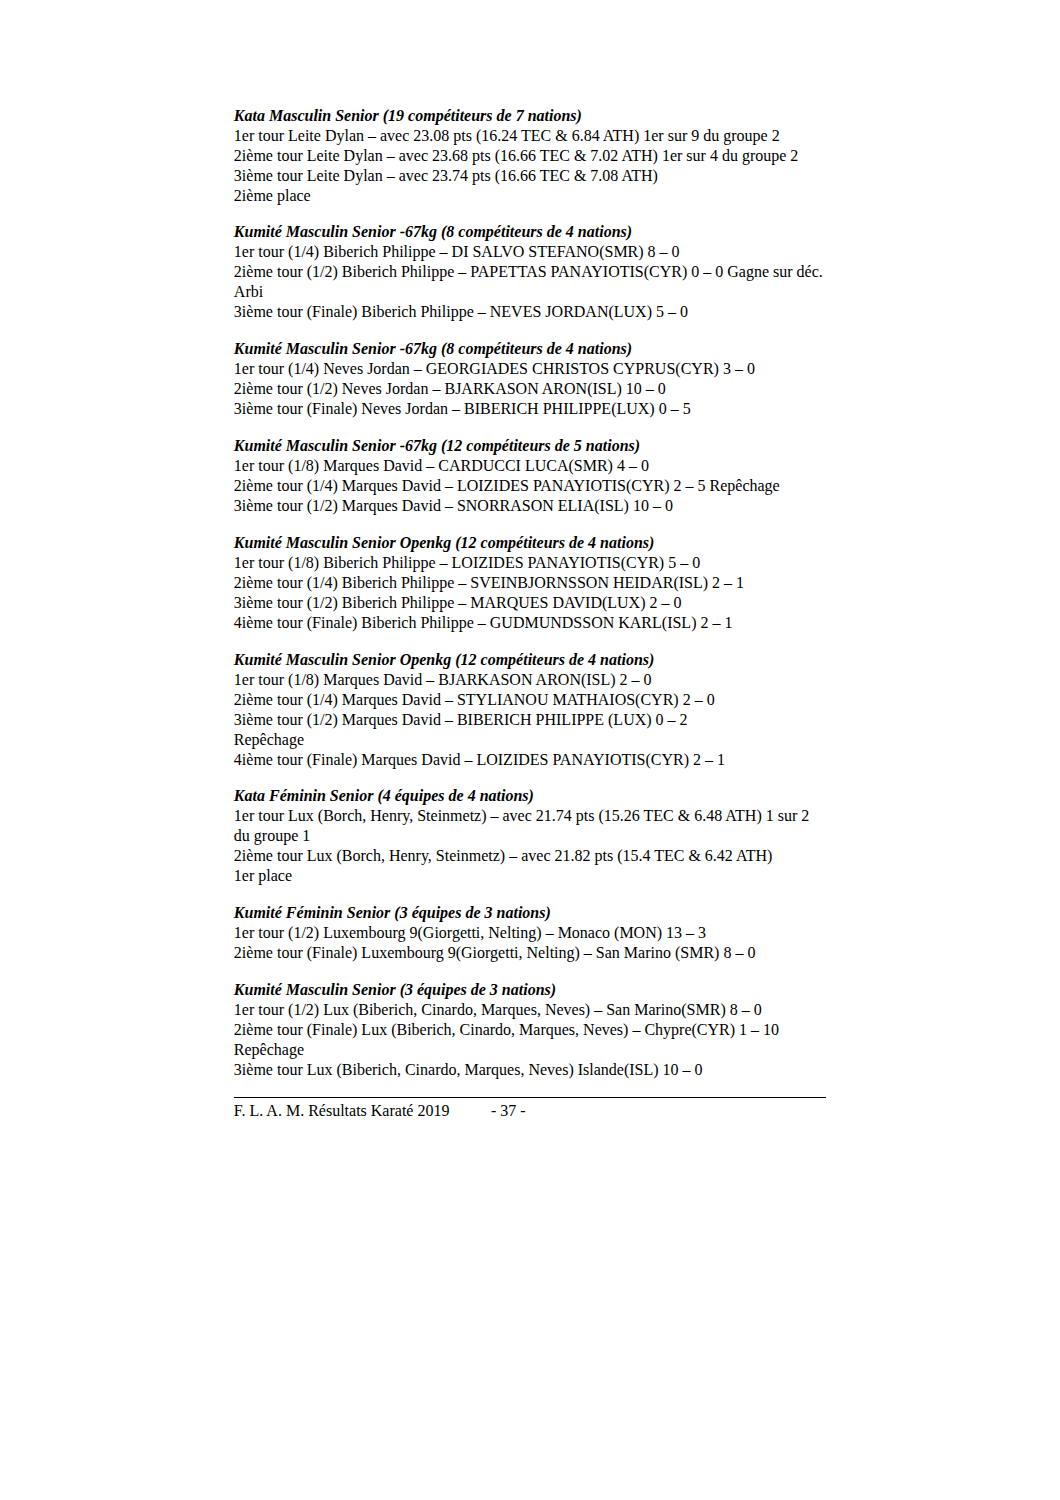Kata Masculin Senior (19 compétiteurs de 7 nations)
1er tour Leite Dylan – avec 23.08 pts (16.24 TEC & 6.84 ATH) 1er sur 9 du groupe 2
2ième tour Leite Dylan – avec 23.68 pts (16.66 TEC & 7.02 ATH) 1er sur 4 du groupe 2
3ième tour Leite Dylan – avec 23.74 pts (16.66 TEC & 7.08 ATH)
2ième place
Kumité Masculin Senior -67kg (8 compétiteurs de 4 nations)
1er tour (1/4) Biberich Philippe – DI SALVO STEFANO(SMR) 8 – 0
2ième tour (1/2) Biberich Philippe – PAPETTAS PANAYIOTIS(CYR) 0 – 0 Gagne sur déc. Arbi
3ième tour (Finale) Biberich Philippe – NEVES JORDAN(LUX) 5 – 0
Kumité Masculin Senior -67kg (8 compétiteurs de 4 nations)
1er tour (1/4) Neves Jordan – GEORGIADES CHRISTOS CYPRUS(CYR) 3 – 0
2ième tour (1/2) Neves Jordan – BJARKASON ARON(ISL) 10 – 0
3ième tour (Finale) Neves Jordan – BIBERICH PHILIPPE(LUX) 0 – 5
Kumité Masculin Senior -67kg (12 compétiteurs de 5 nations)
1er tour (1/8) Marques David – CARDUCCI LUCA(SMR) 4 – 0
2ième tour (1/4) Marques David – LOIZIDES PANAYIOTIS(CYR) 2 – 5 Repêchage
3ième tour (1/2) Marques David – SNORRASON ELIA(ISL) 10 – 0
Kumité Masculin Senior Openkg (12 compétiteurs de 4 nations)
1er tour (1/8) Biberich Philippe – LOIZIDES PANAYIOTIS(CYR) 5 – 0
2ième tour (1/4) Biberich Philippe – SVEINBJORNSSON HEIDAR(ISL) 2 – 1
3ième tour (1/2) Biberich Philippe – MARQUES DAVID(LUX) 2 – 0
4ième tour (Finale) Biberich Philippe – GUDMUNDSSON KARL(ISL) 2 – 1
Kumité Masculin Senior Openkg (12 compétiteurs de 4 nations)
1er tour (1/8) Marques David – BJARKASON ARON(ISL) 2 – 0
2ième tour (1/4) Marques David – STYLIANOU MATHAIOS(CYR) 2 – 0
3ième tour (1/2) Marques David – BIBERICH PHILIPPE (LUX) 0 – 2
Repêchage
4ième tour (Finale) Marques David – LOIZIDES PANAYIOTIS(CYR) 2 – 1
Kata Féminin Senior (4 équipes de 4 nations)
1er tour Lux (Borch, Henry, Steinmetz) – avec 21.74 pts (15.26 TEC & 6.48 ATH) 1 sur 2 du groupe 1
2ième tour Lux (Borch, Henry, Steinmetz) – avec 21.82 pts (15.4 TEC & 6.42 ATH)
1er place
Kumité Féminin Senior (3 équipes de 3 nations)
1er tour (1/2) Luxembourg 9(Giorgetti, Nelting) – Monaco (MON) 13 – 3
2ième tour (Finale) Luxembourg 9(Giorgetti, Nelting) – San Marino (SMR) 8 – 0
Kumité Masculin Senior (3 équipes de 3 nations)
1er tour (1/2) Lux (Biberich, Cinardo, Marques, Neves) – San Marino(SMR) 8 – 0
2ième tour (Finale) Lux (Biberich, Cinardo, Marques, Neves) – Chypre(CYR) 1 – 10
Repêchage
3ième tour Lux (Biberich, Cinardo, Marques, Neves) Islande(ISL) 10 – 0
F. L. A. M. Résultats Karaté 2019 - 37 -